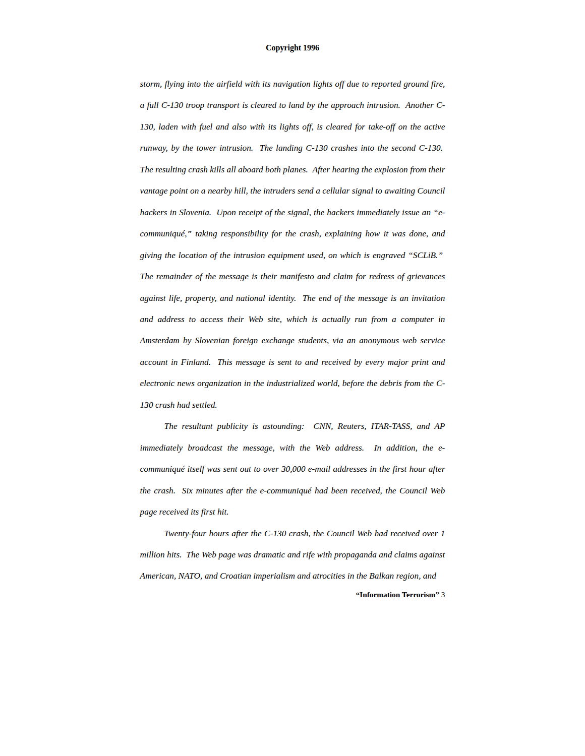Copyright 1996
storm, flying into the airfield with its navigation lights off due to reported ground fire, a full C-130 troop transport is cleared to land by the approach intrusion. Another C-130, laden with fuel and also with its lights off, is cleared for take-off on the active runway, by the tower intrusion. The landing C-130 crashes into the second C-130. The resulting crash kills all aboard both planes. After hearing the explosion from their vantage point on a nearby hill, the intruders send a cellular signal to awaiting Council hackers in Slovenia. Upon receipt of the signal, the hackers immediately issue an “e-communiqué,” taking responsibility for the crash, explaining how it was done, and giving the location of the intrusion equipment used, on which is engraved “SCLiB.” The remainder of the message is their manifesto and claim for redress of grievances against life, property, and national identity. The end of the message is an invitation and address to access their Web site, which is actually run from a computer in Amsterdam by Slovenian foreign exchange students, via an anonymous web service account in Finland. This message is sent to and received by every major print and electronic news organization in the industrialized world, before the debris from the C-130 crash had settled.
The resultant publicity is astounding: CNN, Reuters, ITAR-TASS, and AP immediately broadcast the message, with the Web address. In addition, the e-communiqué itself was sent out to over 30,000 e-mail addresses in the first hour after the crash. Six minutes after the e-communiqué had been received, the Council Web page received its first hit.
Twenty-four hours after the C-130 crash, the Council Web had received over 1 million hits. The Web page was dramatic and rife with propaganda and claims against American, NATO, and Croatian imperialism and atrocities in the Balkan region, and
“Information Terrorism” 3